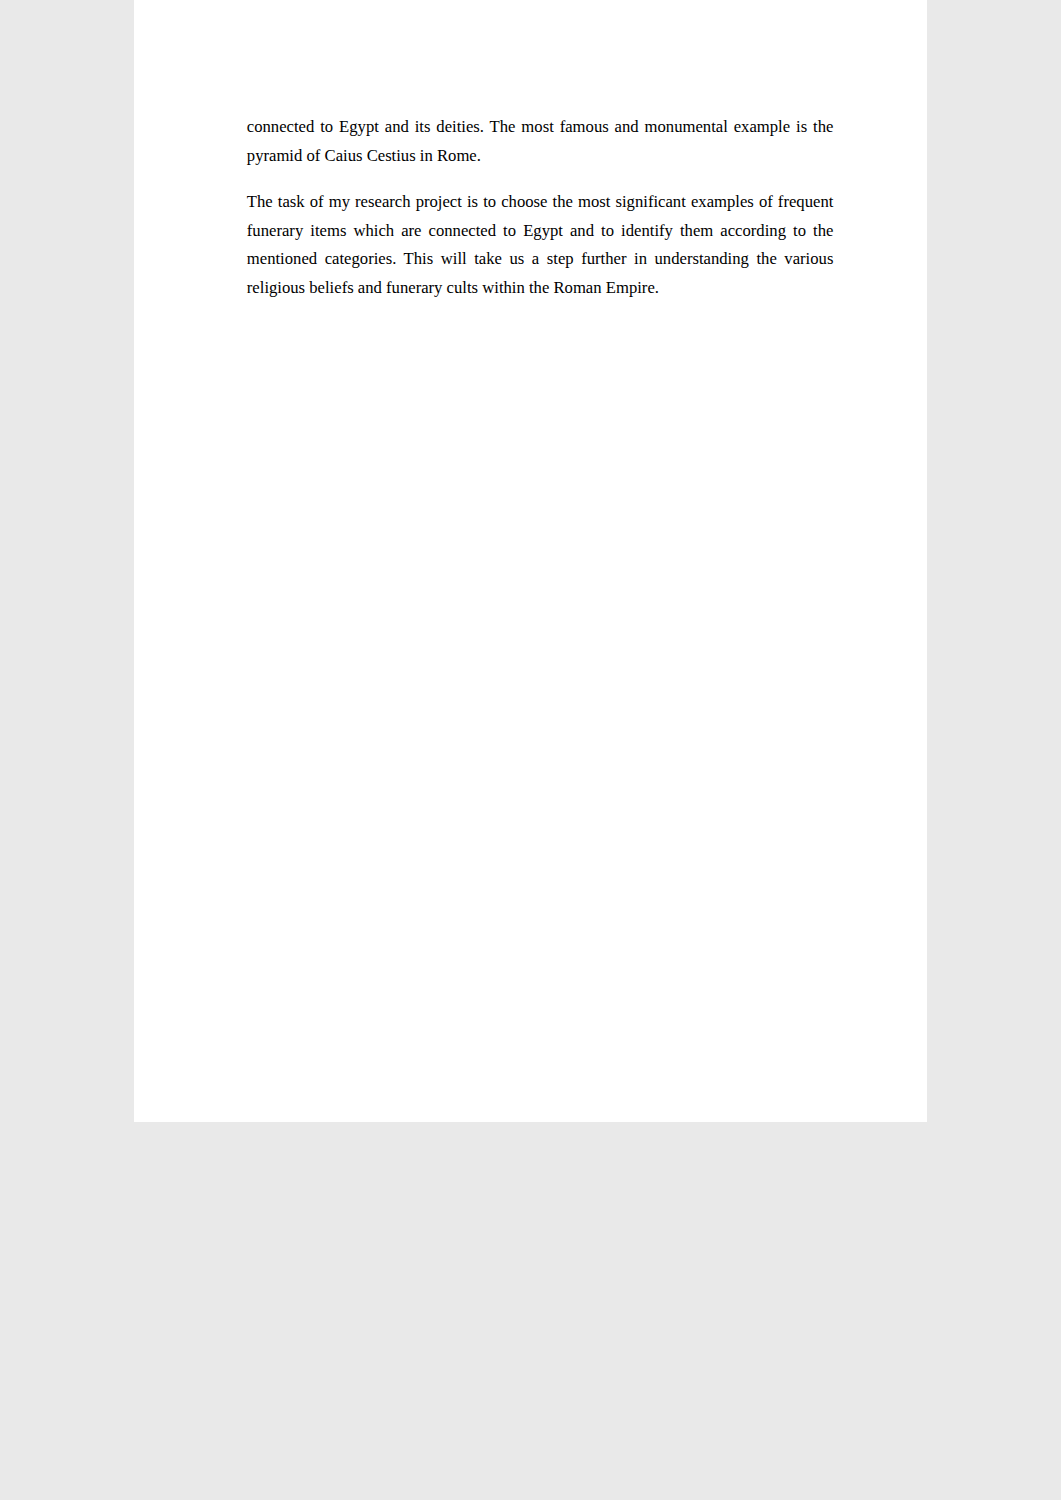connected to Egypt and its deities. The most famous and monumental example is the pyramid of Caius Cestius in Rome.
The task of my research project is to choose the most significant examples of frequent funerary items which are connected to Egypt and to identify them according to the mentioned categories. This will take us a step further in understanding the various religious beliefs and funerary cults within the Roman Empire.